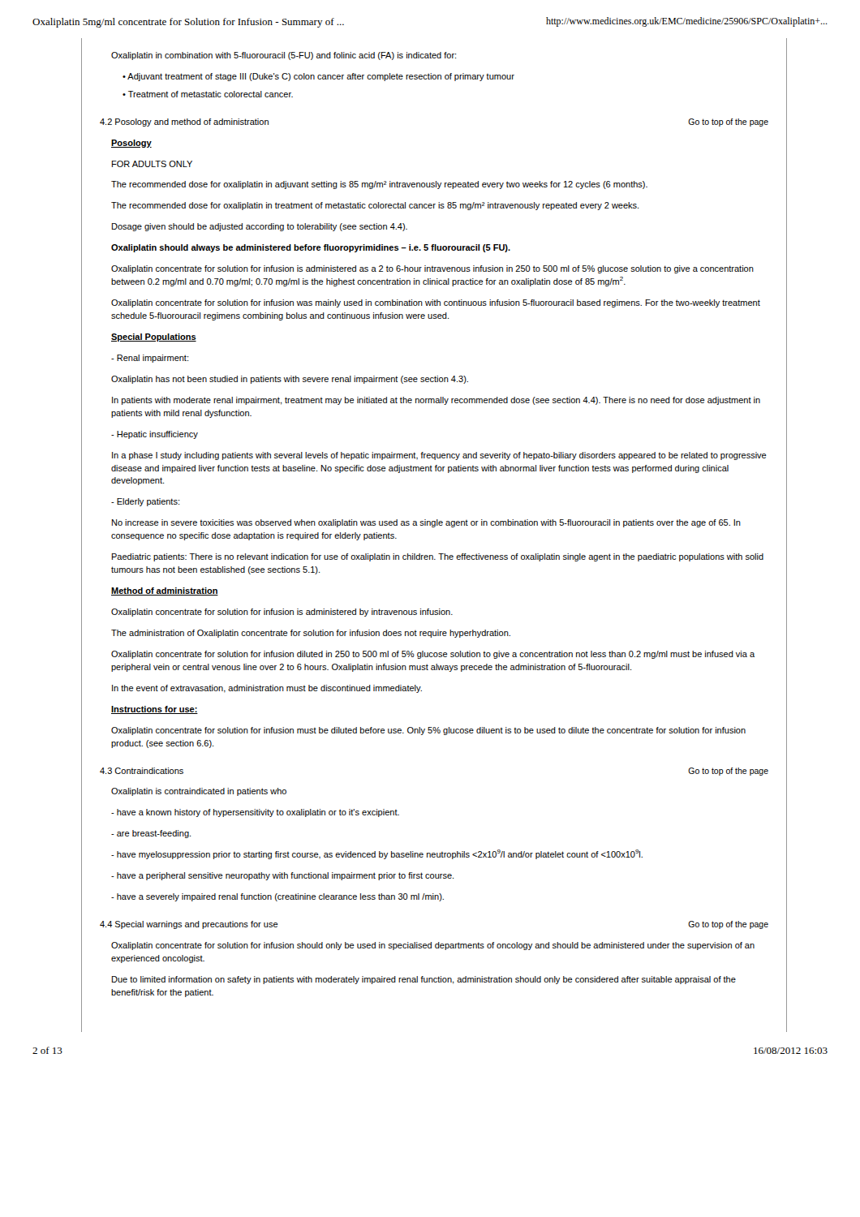Oxaliplatin 5mg/ml concentrate for Solution for Infusion - Summary of ... http://www.medicines.org.uk/EMC/medicine/25906/SPC/Oxaliplatin+...
Oxaliplatin in combination with 5-fluorouracil (5-FU) and folinic acid (FA) is indicated for:
• Adjuvant treatment of stage III (Duke's C) colon cancer after complete resection of primary tumour
• Treatment of metastatic colorectal cancer.
4.2 Posology and method of administration Go to top of the page
Posology
FOR ADULTS ONLY
The recommended dose for oxaliplatin in adjuvant setting is 85 mg/m² intravenously repeated every two weeks for 12 cycles (6 months).
The recommended dose for oxaliplatin in treatment of metastatic colorectal cancer is 85 mg/m² intravenously repeated every 2 weeks.
Dosage given should be adjusted according to tolerability (see section 4.4).
Oxaliplatin should always be administered before fluoropyrimidines – i.e. 5 fluorouracil (5 FU).
Oxaliplatin concentrate for solution for infusion is administered as a 2 to 6-hour intravenous infusion in 250 to 500 ml of 5% glucose solution to give a concentration between 0.2 mg/ml and 0.70 mg/ml; 0.70 mg/ml is the highest concentration in clinical practice for an oxaliplatin dose of 85 mg/m2.
Oxaliplatin concentrate for solution for infusion was mainly used in combination with continuous infusion 5-fluorouracil based regimens. For the two-weekly treatment schedule 5-fluorouracil regimens combining bolus and continuous infusion were used.
Special Populations
- Renal impairment:
Oxaliplatin has not been studied in patients with severe renal impairment (see section 4.3).
In patients with moderate renal impairment, treatment may be initiated at the normally recommended dose (see section 4.4). There is no need for dose adjustment in patients with mild renal dysfunction.
- Hepatic insufficiency
In a phase I study including patients with several levels of hepatic impairment, frequency and severity of hepato-biliary disorders appeared to be related to progressive disease and impaired liver function tests at baseline. No specific dose adjustment for patients with abnormal liver function tests was performed during clinical development.
- Elderly patients:
No increase in severe toxicities was observed when oxaliplatin was used as a single agent or in combination with 5-fluorouracil in patients over the age of 65. In consequence no specific dose adaptation is required for elderly patients.
Paediatric patients: There is no relevant indication for use of oxaliplatin in children. The effectiveness of oxaliplatin single agent in the paediatric populations with solid tumours has not been established (see sections 5.1).
Method of administration
Oxaliplatin concentrate for solution for infusion is administered by intravenous infusion.
The administration of Oxaliplatin concentrate for solution for infusion does not require hyperhydration.
Oxaliplatin concentrate for solution for infusion diluted in 250 to 500 ml of 5% glucose solution to give a concentration not less than 0.2 mg/ml must be infused via a peripheral vein or central venous line over 2 to 6 hours. Oxaliplatin infusion must always precede the administration of 5-fluorouracil.
In the event of extravasation, administration must be discontinued immediately.
Instructions for use:
Oxaliplatin concentrate for solution for infusion must be diluted before use. Only 5% glucose diluent is to be used to dilute the concentrate for solution for infusion product. (see section 6.6).
4.3 Contraindications Go to top of the page
Oxaliplatin is contraindicated in patients who
- have a known history of hypersensitivity to oxaliplatin or to it's excipient.
- are breast-feeding.
- have myelosuppression prior to starting first course, as evidenced by baseline neutrophils <2x109/l and/or platelet count of <100x109l.
- have a peripheral sensitive neuropathy with functional impairment prior to first course.
- have a severely impaired renal function (creatinine clearance less than 30 ml /min).
4.4 Special warnings and precautions for use Go to top of the page
Oxaliplatin concentrate for solution for infusion should only be used in specialised departments of oncology and should be administered under the supervision of an experienced oncologist.
Due to limited information on safety in patients with moderately impaired renal function, administration should only be considered after suitable appraisal of the benefit/risk for the patient.
2 of 13 16/08/2012 16:03